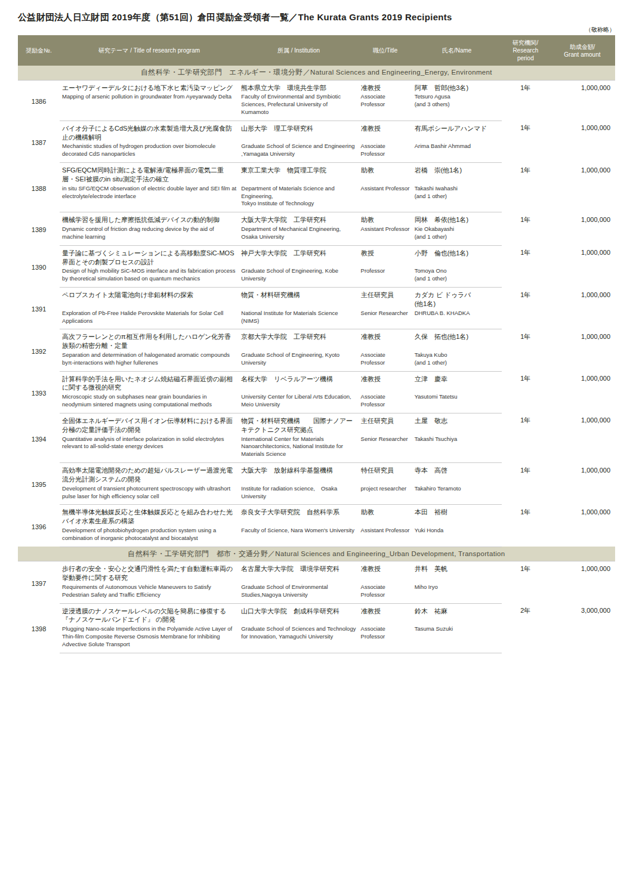公益財団法人日立財団 2019年度（第51回）倉田奨励金受領者一覧／The Kurata Grants 2019 Recipients
（敬称略）
| 奨励金№. | 研究テーマ / Title of research program | 所属 / Institution | 職位/Title | 氏名/Name | 研究機関/ Research period | 助成金額/ Grant amount |
| --- | --- | --- | --- | --- | --- | --- |
| 自然科学・工学研究部門 エネルギー・環境分野／ Natural Sciences and Engineering_Energy, Environment |
| 1386 | エーヤワディーデルタにおける地下水ヒ素汚染マッピング | 熊本県立大学 環境共生学部 | 准教授 | 阿草 哲郎(他3名) | 1年 | 1,000,000 |
| Mapping of arsenic pollution in groundwater from Ayeyarwady Delta | Faculty of Environmental and Symbiotic Sciences, Prefectural University of Kumamoto | Associate Professor | Tetsuro Agusa (and 3 others) |
| 1387 | バイオ分子によるCdS光触媒の水素製造増大及び光腐食防止の機構解明 | 山形大学 理工学研究科 | 准教授 | 有馬ボシールアハンマド | 1年 | 1,000,000 |
| Mechanistic studies of hydrogen production over biomolecule decorated CdS nanoparticles | Graduate School of Science and Engineering ,Yamagata University | Associate Professor | Arima Bashir Ahmmad |
| 1388 | SFG/EQCM同時計測による電解液/電極界面の電気二重層・SEI被膜のin situ測定手法の確立 | 東京工業大学 物質理工学院 | 助教 | 岩橋 崇(他1名) | 1年 | 1,000,000 |
| in situ SFG/EQCM observation of electric double layer and SEI film at electrolyte/electrode interface | Department of Materials Science and Engineering, Tokyo Institute of Technology | Assistant Professor | Takashi Iwahashi (and 1 other) |
| 1389 | 機械学習を援用した摩擦抵抗低減デバイスの動的制御 | 大阪大学大学院 工学研究科 | 助教 | 岡林 希依(他1名) | 1年 | 1,000,000 |
| Dynamic control of friction drag reducing device by the aid of machine learning | Department of Mechanical Engineering, Osaka University | Assistant Professor | Kie Okabayashi (and 1 other) |
| 1390 | 量子論に基づくシミュレーションによる高移動度SiC-MOS界面とその創製プロセスの設計 | 神戸大学大学院 工学研究科 | 教授 | 小野 倫也(他1名) | 1年 | 1,000,000 |
| Design of high mobility SiC-MOS interface and its fabrication process by theoretical simulation based on quantum mechanics | Graduate School of Engineering, Kobe University | Professor | Tomoya Ono (and 1 other) |
| 1391 | ペロブスカイト太陽電池向け非鉛材料の探索 | 物質・材料研究機構 | 主任研究員 | カダカ ビ ドゥラバ (他1名) | 1年 | 1,000,000 |
| Exploration of Pb-Free Halide Perovskite Materials for Solar Cell Applications | National Institute for Materials Science (NIMS) | Senior Researcher | DHRUBA B. KHADKA |
| 1392 | 高次フラーレンとのπ相互作用を利用したハロゲン化芳香族類の精密分離・定量 | 京都大学大学院 工学研究科 | 准教授 | 久保 拓也(他1名) | 1年 | 1,000,000 |
| Separation and determination of halogenated aromatic compounds byπ-interactions with higher fullerenes | Graduate School of Engineering, Kyoto University | Associate Professor | Takuya Kubo (and 1 other) |
| 1393 | 計算科学的手法を用いたネオジム焼結磁石界面近傍の副相に関する微視的研究 | 名桜大学 リベラルアーツ機構 | 准教授 | 立津 慶幸 | 1年 | 1,000,000 |
| Microscopic study on subphases near grain boundaries in neodymium sintered magnets using computational methods | University Center for Liberal Arts Education, Meio University | Associate Professor | Yasutomi Tatetsu |
| 1394 | 全固体エネルギーデバイス用イオン伝導材料における界面分極の定量評価手法の開発 | 物質・材料研究機構 国際ナノアーキテクトニクス研究拠点 | 主任研究員 | 土屋 敬志 | 1年 | 1,000,000 |
| Quantitative analysis of interface polarization in solid electrolytes relevant to all-solid-state energy devices | International Center for Materials Nanoarchitectonics, National Institute for Materials Science | Senior Researcher | Takashi Tsuchiya |
| 1395 | 高効率太陽電池開発のための超短パルスレーザー過渡光電流分光計測システムの開発 | 大阪大学 放射線科学基盤機構 | 特任研究員 | 寺本 高啓 | 1年 | 1,000,000 |
| Development of transient photocurrent spectroscopy with ultrashort pulse laser for high efficiency solar cell | Institute for radiation science, Osaka University | project researcher | Takahiro Teramoto |
| 1396 | 無機半導体光触媒反応と生体触媒反応とを組み合わせた光バイオ水素生産系の構築 | 奈良女子大学研究院 自然科学系 | 助教 | 本田 裕樹 | 1年 | 1,000,000 |
| Development of photobiohydrogen production system using a combination of inorganic photocatalyst and biocatalyst | Faculty of Science, Nara Women's University | Assistant Professor | Yuki Honda |
| 自然科学・工学研究部門 都市・交通分野／ Natural Sciences and Engineering_Urban Development, Transportation |
| 1397 | 歩行者の安全・安心と交通円滑性を満たす自動運転車両の挙動要件に関する研究 | 名古屋大学大学院 環境学研究科 | 准教授 | 井料 美帆 | 1年 | 1,000,000 |
| Requirements of Autonomous Vehicle Maneuvers to Satisfy Pedestrian Safety and Traffic Efficiency | Graduate School of Environmental Studies,Nagoya University | Associate Professor | Miho Iryo |
| 1398 | 逆浸透膜のナノスケールレベルの欠陥を簡易に修復する 『ナノスケールバンドエイド』 の開発 | 山口大学大学院 創成科学研究科 | 准教授 | 鈴木 祐麻 | 2年 | 3,000,000 |
| Plugging Nano-scale Imperfections in the Polyamide Active Layer of Thin-film Composite Reverse Osmosis Membrane for Inhibiting Advective Solute Transport | Graduate School of Sciences and Technology for Innovation, Yamaguchi University | Associate Professor | Tasuma Suzuki |